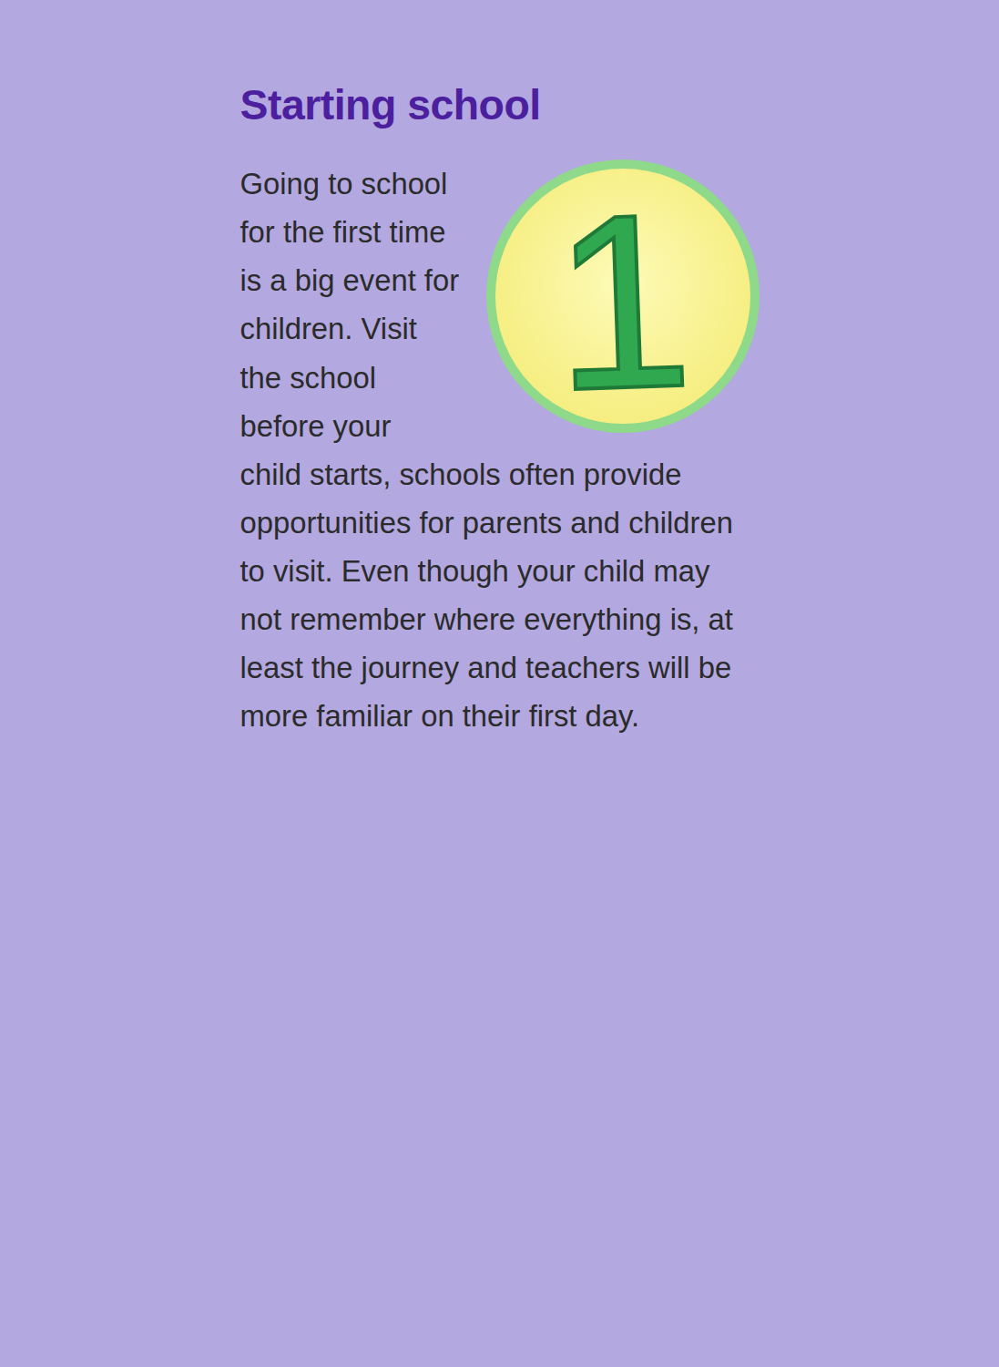Starting school
1
Going to school for the first time is a big event for children. Visit the school before your child starts, schools often provide opportunities for parents and children to visit. Even though your child may not remember where everything is, at least the journey and teachers will be more familiar on their first day.